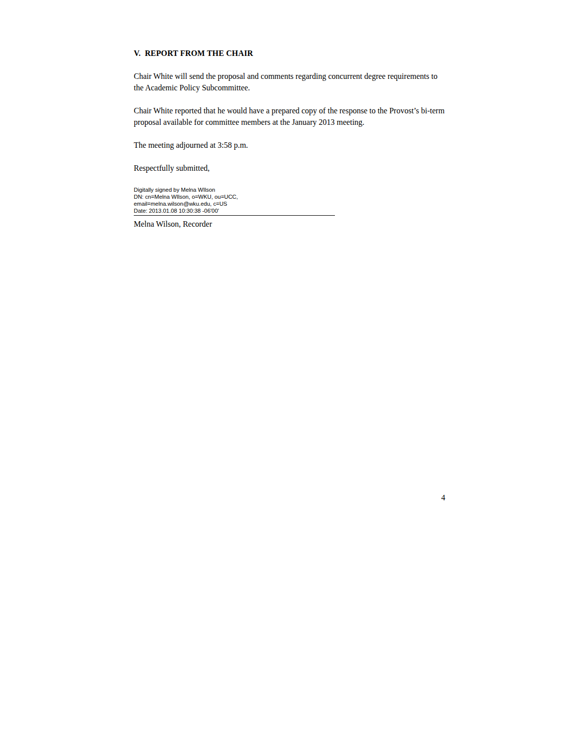V. REPORT FROM THE CHAIR
Chair White will send the proposal and comments regarding concurrent degree requirements to the Academic Policy Subcommittee.
Chair White reported that he would have a prepared copy of the response to the Provost’s bi-term proposal available for committee members at the January 2013 meeting.
The meeting adjourned at 3:58 p.m.
Respectfully submitted,
Digitally signed by Melna WIlson
DN: cn=Melna WIlson, o=WKU, ou=UCC,
email=melna.wilson@wku.edu, c=US
Date: 2013.01.08 10:30:38 -06'00'
Melna Wilson, Recorder
4